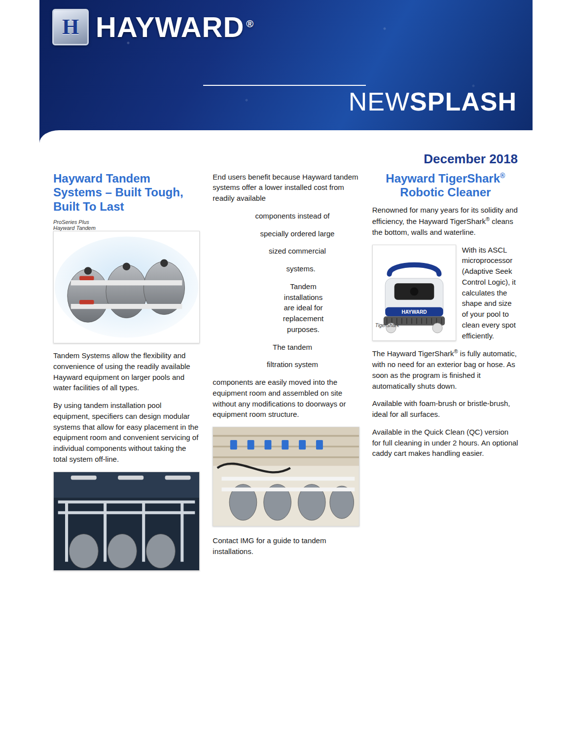H
HAYWARD®
NEWSPLASH
December 2018
Hayward Tandem Systems – Built Tough, Built To Last
ProSeries Plus
Hayward Tandem
Tandem Systems allow the flexibility and convenience of using the readily available Hayward equipment on larger pools and water facilities of all types.
By using tandem installation pool equipment, specifiers can design modular systems that allow for easy placement in the equipment room and convenient servicing of individual components without taking the total system off-line.
End users benefit because Hayward tandem systems offer a lower installed cost from readily available
components instead of
specially ordered large
sized commercial
systems.
Tandem
installations
are ideal for
replacement
purposes.
The tandem
filtration system
components are easily moved into the equipment room and assembled on site without any modifications to doorways or equipment room structure.
Contact IMG for a guide to tandem installations.
Hayward TigerShark®
Robotic Cleaner
Renowned for many years for its solidity and efficiency, the Hayward TigerShark® cleans the bottom, walls and waterline.
TigerShark
With its ASCL microprocessor (Adaptive Seek Control Logic), it calculates the shape and size of your pool to clean every spot efficiently.
The Hayward TigerShark® is fully automatic, with no need for an exterior bag or hose. As soon as the program is finished it automatically shuts down.
Available with foam-brush or bristle-brush, ideal for all surfaces.
Available in the Quick Clean (QC) version for full cleaning in under 2 hours. An optional caddy cart makes handling easier.